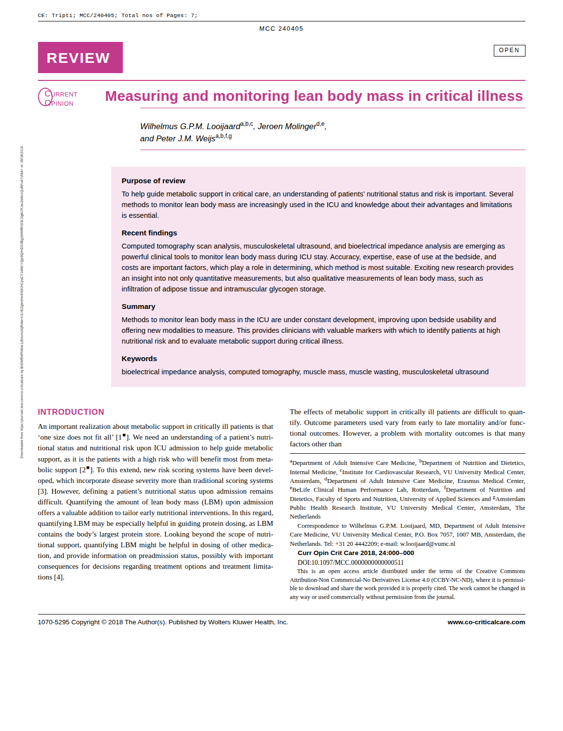CE: Tripti; MCC/240405; Total nos of Pages: 7;
MCC 240405
Downloaded from https://journals.lww.com/co-criticalcare by BhDMf5ePHKav1zEoum1tQfN4a+kJLhEZgbsIHo4XMi0hCywCX1AWnYQp/IlQrHD3i3Bg/jWWfRISt3L0/gK07IJau2d4w1QuRFuAYVMA+ on 06/04/2018
OPEN
REVIEW
CURRENT OPINION
Measuring and monitoring lean body mass in critical illness
Wilhelmus G.P.M. Looijaarda,b,c, Jeroen Molingerd,e,
and Peter J.M. Weijsa,b,f,g
Purpose of review
To help guide metabolic support in critical care, an understanding of patients’ nutritional status and risk is important. Several methods to monitor lean body mass are increasingly used in the ICU and knowledge about their advantages and limitations is essential.
Recent findings
Computed tomography scan analysis, musculoskeletal ultrasound, and bioelectrical impedance analysis are emerging as powerful clinical tools to monitor lean body mass during ICU stay. Accuracy, expertise, ease of use at the bedside, and costs are important factors, which play a role in determining, which method is most suitable. Exciting new research provides an insight into not only quantitative measurements, but also qualitative measurements of lean body mass, such as infiltration of adipose tissue and intramuscular glycogen storage.
Summary
Methods to monitor lean body mass in the ICU are under constant development, improving upon bedside usability and offering new modalities to measure. This provides clinicians with valuable markers with which to identify patients at high nutritional risk and to evaluate metabolic support during critical illness.
Keywords
bioelectrical impedance analysis, computed tomography, muscle mass, muscle wasting, musculoskeletal ultrasound
INTRODUCTION
An important realization about metabolic support in critically ill patients is that ‘one size does not fit all’ [1■]. We need an understanding of a patient’s nutritional status and nutritional risk upon ICU admission to help guide metabolic support, as it is the patients with a high risk who will benefit most from metabolic support [2■]. To this extend, new risk scoring systems have been developed, which incorporate disease severity more than traditional scoring systems [3]. However, defining a patient’s nutritional status upon admission remains difficult. Quantifying the amount of lean body mass (LBM) upon admission offers a valuable addition to tailor early nutritional interventions. In this regard, quantifying LBM may be especially helpful in guiding protein dosing, as LBM contains the body’s largest protein store. Looking beyond the scope of nutritional support, quantifying LBM might be helpful in dosing of other medication, and provide information on preadmission status, possibly with important consequences for decisions regarding treatment options and treatment limitations [4].
The effects of metabolic support in critically ill patients are difficult to quantify. Outcome parameters used vary from early to late mortality and/or functional outcomes. However, a problem with mortality outcomes is that many factors other than
aDepartment of Adult Intensive Care Medicine, bDepartment of Nutrition and Dietetics, Internal Medicine, cInstitute for Cardiovascular Research, VU University Medical Center, Amsterdam, dDepartment of Adult Intensive Care Medicine, Erasmus Medical Center, eBeLife Clinical Human Performance Lab, Rotterdam, fDepartment of Nutrition and Dietetics, Faculty of Sports and Nutrition, University of Applied Sciences and gAmsterdam Public Health Research Institute, VU University Medical Center, Amsterdam, The Netherlands
Correspondence to Wilhelmus G.P.M. Looijaard, MD, Department of Adult Intensive Care Medicine, VU University Medical Center, P.O. Box 7057, 1007 MB, Amsterdam, the Netherlands. Tel: +31 20 4442209; e-mail: w.looijaard@vumc.nl
Curr Opin Crit Care 2018, 24:000–000
DOI:10.1097/MCC.0000000000000511
This is an open access article distributed under the terms of the Creative Commons Attribution-Non Commercial-No Derivatives License 4.0 (CCBY-NC-ND), where it is permissible to download and share the work provided it is properly cited. The work cannot be changed in any way or used commercially without permission from the journal.
1070-5295 Copyright © 2018 The Author(s). Published by Wolters Kluwer Health, Inc.
www.co-criticalcare.com